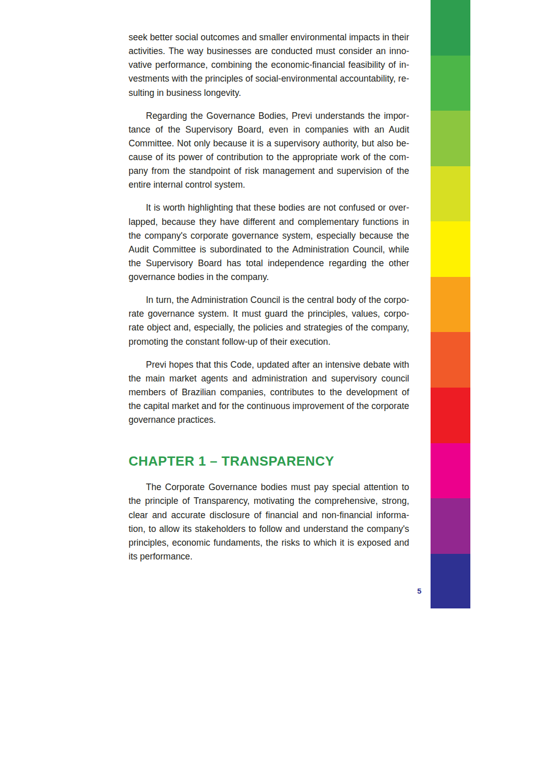seek better social outcomes and smaller environmental impacts in their activities. The way businesses are conducted must consider an innovative performance, combining the economic-financial feasibility of investments with the principles of social-environmental accountability, resulting in business longevity.
Regarding the Governance Bodies, Previ understands the importance of the Supervisory Board, even in companies with an Audit Committee. Not only because it is a supervisory authority, but also because of its power of contribution to the appropriate work of the company from the standpoint of risk management and supervision of the entire internal control system.
It is worth highlighting that these bodies are not confused or overlapped, because they have different and complementary functions in the company's corporate governance system, especially because the Audit Committee is subordinated to the Administration Council, while the Supervisory Board has total independence regarding the other governance bodies in the company.
In turn, the Administration Council is the central body of the corporate governance system. It must guard the principles, values, corporate object and, especially, the policies and strategies of the company, promoting the constant follow-up of their execution.
Previ hopes that this Code, updated after an intensive debate with the main market agents and administration and supervisory council members of Brazilian companies, contributes to the development of the capital market and for the continuous improvement of the corporate governance practices.
CHAPTER 1 – TRANSPARENCY
The Corporate Governance bodies must pay special attention to the principle of Transparency, motivating the comprehensive, strong, clear and accurate disclosure of financial and non-financial information, to allow its stakeholders to follow and understand the company's principles, economic fundaments, the risks to which it is exposed and its performance.
5